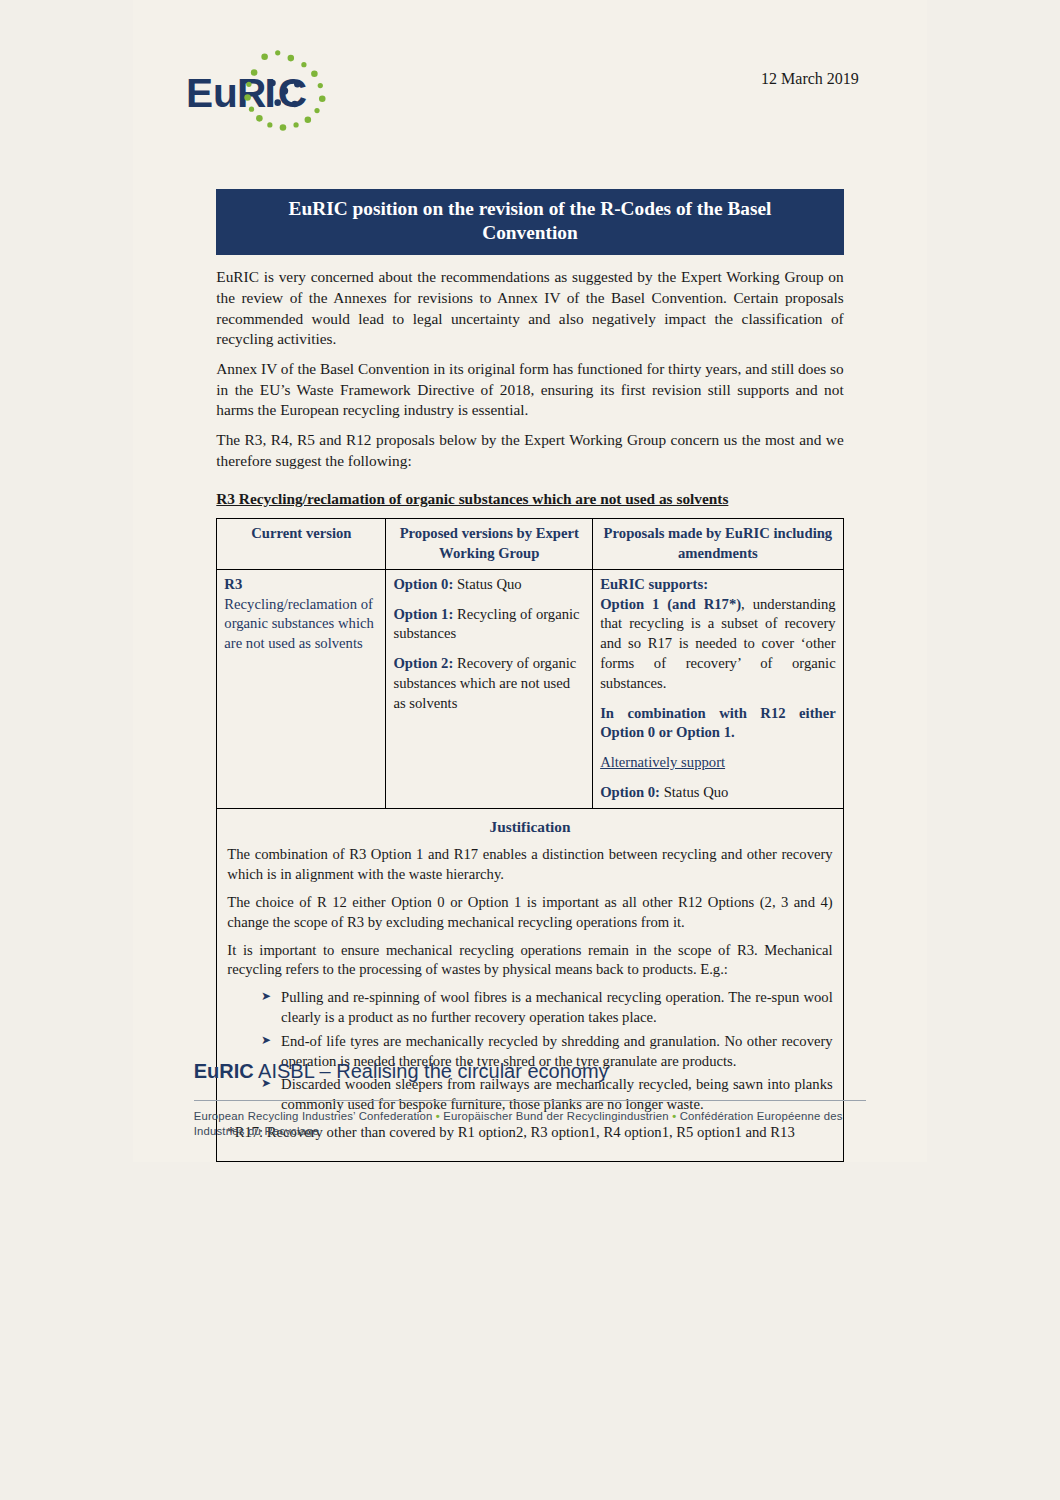Eu R I C
12 March 2019
EuRIC position on the revision of the R-Codes of the Basel
Convention
EuRIC is very concerned about the recommendations as suggested by the Expert Working Group on the review of the Annexes for revisions to Annex IV of the Basel Convention. Certain proposals recommended would lead to legal uncertainty and also negatively impact the classification of recycling activities.
Annex IV of the Basel Convention in its original form has functioned for thirty years, and still does so in the EU’s Waste Framework Directive of 2018, ensuring its first revision still supports and not harms the European recycling industry is essential.
The R3, R4, R5 and R12 proposals below by the Expert Working Group concern us the most and we therefore suggest the following:
R3 Recycling/reclamation of organic substances which are not used as solvents
| Current version | Proposed versions by Expert Working Group | Proposals made by EuRIC including amendments |
| --- | --- | --- |
| R3 Recycling/reclamation of organic substances which are not used as solvents | Option 0: Status Quo Option 1: Recycling of organic substances Option 2: Recovery of organic substances which are not used as solvents | EuRIC supports: Option 1 (and R17*) , understanding that recycling is a subset of recovery and so R17 is needed to cover ‘other forms of recovery’ of organic substances. In combination with R12 either Option 0 or Option 1. Alternatively support Option 0: Status Quo |
Justification
The combination of R3 Option 1 and R17 enables a distinction between recycling and other recovery which is in alignment with the waste hierarchy.
The choice of R 12 either Option 0 or Option 1 is important as all other R12 Options (2, 3 and 4) change the scope of R3 by excluding mechanical recycling operations from it.
It is important to ensure mechanical recycling operations remain in the scope of R3. Mechanical recycling refers to the processing of wastes by physical means back to products. E.g.:
Pulling and re-spinning of wool fibres is a mechanical recycling operation. The re-spun wool clearly is a product as no further recovery operation takes place.
End-of life tyres are mechanically recycled by shredding and granulation. No other recovery operation is needed therefore the tyre shred or the tyre granulate are products.
Discarded wooden sleepers from railways are mechanically recycled, being sawn into planks commonly used for bespoke furniture, those planks are no longer waste.
*R17: Recovery other than covered by R1 option2, R3 option1, R4 option1, R5 option1 and R13
EuRIC AISBL – Realising the circular economy
European Recycling Industries’ Confederation • Europäischer Bund der Recyclingindustrien • Confédération Européenne des Industries du Recyclage